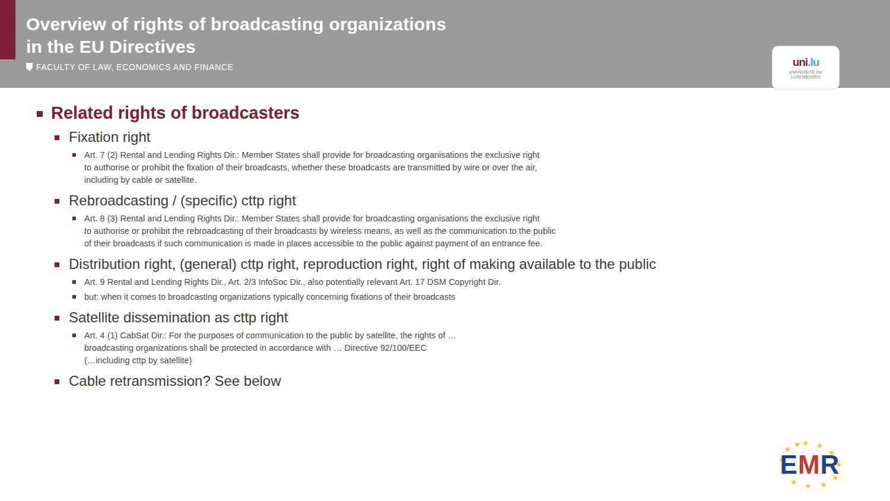Overview of rights of broadcasting organizations
in the EU Directives
FACULTY OF LAW, ECONOMICS AND FINANCE
uni.lu
UNIVERSITÉ DU
LUXEMBOURG
Related rights of broadcasters
Fixation right
Art. 7 (2) Rental and Lending Rights Dir.: Member States shall provide for broadcasting organisations the exclusive right
to authorise or prohibit the fixation of their broadcasts, whether these broadcasts are transmitted by wire or over the air,
including by cable or satellite.
Rebroadcasting / (specific) cttp right
Art. 8 (3) Rental and Lending Rights Dir.: Member States shall provide for broadcasting organisations the exclusive right
to authorise or prohibit the rebroadcasting of their broadcasts by wireless means, as well as the communication to the public
of their broadcasts if such communication is made in places accessible to the public against payment of an entrance fee.
Distribution right, (general) cttp right, reproduction right, right of making available to the public
Art. 9 Rental and Lending Rights Dir., Art. 2/3 InfoSoc Dir., also potentially relevant Art. 17 DSM Copyright Dir.
but: when it comes to broadcasting organizations typically concerning fixations of their broadcasts
Satellite dissemination as cttp right
Art. 4 (1) CabSat Dir.: For the purposes of communication to the public by satellite, the rights of …
broadcasting organizations shall be protected in accordance with … Directive 92/100/EEC
(…including cttp by satellite)
Cable retransmission? See below
★ ★ ★ ★ ★ ★ ★ ★ ★ ★ ★ ★
EMR